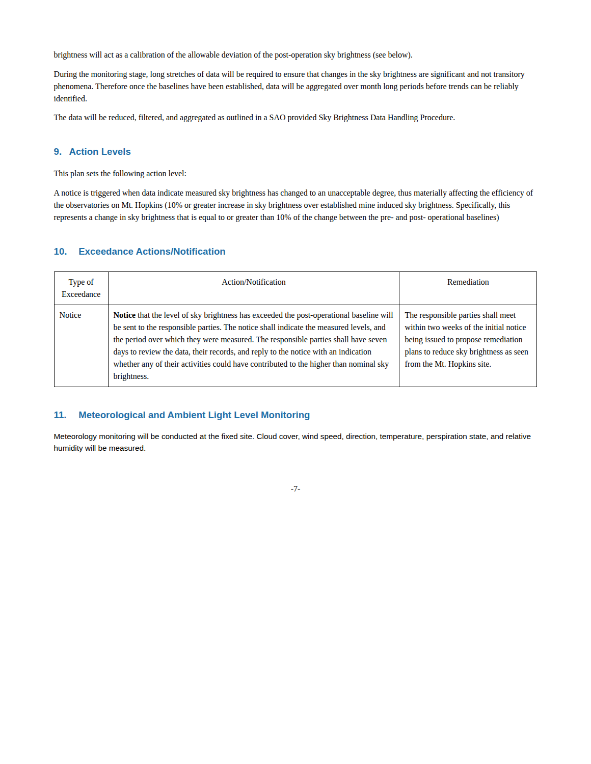brightness will act as a calibration of the allowable deviation of the post-operation sky brightness (see below).
During the monitoring stage, long stretches of data will be required to ensure that changes in the sky brightness are significant and not transitory phenomena. Therefore once the baselines have been established, data will be aggregated over month long periods before trends can be reliably identified.
The data will be reduced, filtered, and aggregated as outlined in a SAO provided Sky Brightness Data Handling Procedure.
9. Action Levels
This plan sets the following action level:
A notice is triggered when data indicate measured sky brightness has changed to an unacceptable degree, thus materially affecting the efficiency of the observatories on Mt. Hopkins (10% or greater increase in sky brightness over established mine induced sky brightness. Specifically, this represents a change in sky brightness that is equal to or greater than 10% of the change between the pre- and post- operational baselines)
10. Exceedance Actions/Notification
| Type of Exceedance | Action/Notification | Remediation |
| --- | --- | --- |
| Notice | Notice that the level of sky brightness has exceeded the post-operational baseline will be sent to the responsible parties. The notice shall indicate the measured levels, and the period over which they were measured. The responsible parties shall have seven days to review the data, their records, and reply to the notice with an indication whether any of their activities could have contributed to the higher than nominal sky brightness. | The responsible parties shall meet within two weeks of the initial notice being issued to propose remediation plans to reduce sky brightness as seen from the Mt. Hopkins site. |
11. Meteorological and Ambient Light Level Monitoring
Meteorology monitoring will be conducted at the fixed site. Cloud cover, wind speed, direction, temperature, perspiration state, and relative humidity will be measured.
-7-